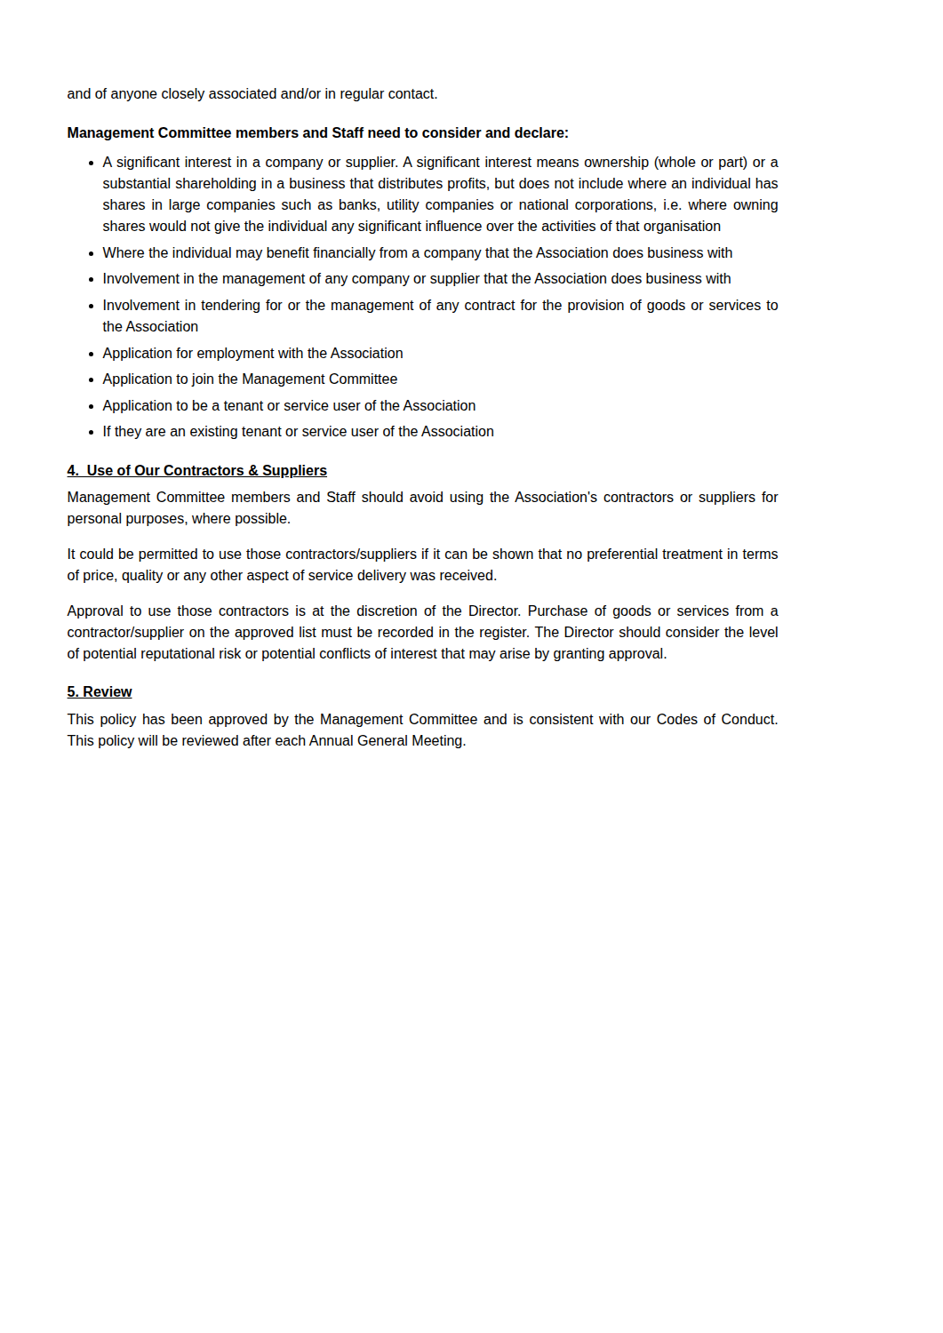and of anyone closely associated and/or in regular contact.
Management Committee members and Staff need to consider and declare:
A significant interest in a company or supplier. A significant interest means ownership (whole or part) or a substantial shareholding in a business that distributes profits, but does not include where an individual has shares in large companies such as banks, utility companies or national corporations, i.e. where owning shares would not give the individual any significant influence over the activities of that organisation
Where the individual may benefit financially from a company that the Association does business with
Involvement in the management of any company or supplier that the Association does business with
Involvement in tendering for or the management of any contract for the provision of goods or services to the Association
Application for employment with the Association
Application to join the Management Committee
Application to be a tenant or service user of the Association
If they are an existing tenant or service user of the Association
4. Use of Our Contractors & Suppliers
Management Committee members and Staff should avoid using the Association's contractors or suppliers for personal purposes, where possible.
It could be permitted to use those contractors/suppliers if it can be shown that no preferential treatment in terms of price, quality or any other aspect of service delivery was received.
Approval to use those contractors is at the discretion of the Director. Purchase of goods or services from a contractor/supplier on the approved list must be recorded in the register. The Director should consider the level of potential reputational risk or potential conflicts of interest that may arise by granting approval.
5. Review
This policy has been approved by the Management Committee and is consistent with our Codes of Conduct. This policy will be reviewed after each Annual General Meeting.